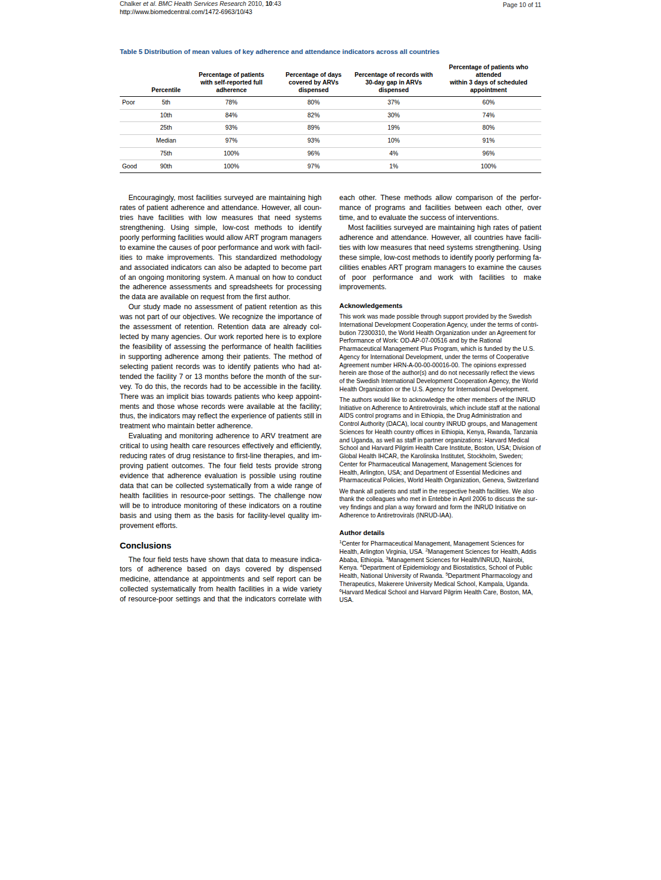Chalker et al. BMC Health Services Research 2010, 10:43
http://www.biomedcentral.com/1472-6963/10/43
Page 10 of 11
Table 5 Distribution of mean values of key adherence and attendance indicators across all countries
| | Percentile | Percentage of patients with self-reported full adherence | Percentage of days covered by ARVs dispensed | Percentage of records with 30-day gap in ARVs dispensed | Percentage of patients who attended within 3 days of scheduled appointment |
| --- | --- | --- | --- | --- | --- |
| Poor | 5th | 78% | 80% | 37% | 60% |
| | 10th | 84% | 82% | 30% | 74% |
| | 25th | 93% | 89% | 19% | 80% |
| | Median | 97% | 93% | 10% | 91% |
| | 75th | 100% | 96% | 4% | 96% |
| Good | 90th | 100% | 97% | 1% | 100% |
Encouragingly, most facilities surveyed are maintaining high rates of patient adherence and attendance. However, all countries have facilities with low measures that need systems strengthening. Using simple, low-cost methods to identify poorly performing facilities would allow ART program managers to examine the causes of poor performance and work with facilities to make improvements. This standardized methodology and associated indicators can also be adapted to become part of an ongoing monitoring system. A manual on how to conduct the adherence assessments and spreadsheets for processing the data are available on request from the first author.
Our study made no assessment of patient retention as this was not part of our objectives. We recognize the importance of the assessment of retention. Retention data are already collected by many agencies. Our work reported here is to explore the feasibility of assessing the performance of health facilities in supporting adherence among their patients. The method of selecting patient records was to identify patients who had attended the facility 7 or 13 months before the month of the survey. To do this, the records had to be accessible in the facility. There was an implicit bias towards patients who keep appointments and those whose records were available at the facility; thus, the indicators may reflect the experience of patients still in treatment who maintain better adherence.
Evaluating and monitoring adherence to ARV treatment are critical to using health care resources effectively and efficiently, reducing rates of drug resistance to first-line therapies, and improving patient outcomes. The four field tests provide strong evidence that adherence evaluation is possible using routine data that can be collected systematically from a wide range of health facilities in resource-poor settings. The challenge now will be to introduce monitoring of these indicators on a routine basis and using them as the basis for facility-level quality improvement efforts.
Conclusions
The four field tests have shown that data to measure indicators of adherence based on days covered by dispensed medicine, attendance at appointments and self report can be collected systematically from health facilities in a wide variety of resource-poor settings and that the indicators correlate with each other. These methods allow comparison of the performance of programs and facilities between each other, over time, and to evaluate the success of interventions.
Most facilities surveyed are maintaining high rates of patient adherence and attendance. However, all countries have facilities with low measures that need systems strengthening. Using these simple, low-cost methods to identify poorly performing facilities enables ART program managers to examine the causes of poor performance and work with facilities to make improvements.
Acknowledgements
This work was made possible through support provided by the Swedish International Development Cooperation Agency, under the terms of contribution 72300310, the World Health Organization under an Agreement for Performance of Work: OD-AP-07-00516 and by the Rational Pharmaceutical Management Plus Program, which is funded by the U.S. Agency for International Development, under the terms of Cooperative Agreement number HRN-A-00-00-00016-00. The opinions expressed herein are those of the author(s) and do not necessarily reflect the views of the Swedish International Development Cooperation Agency, the World Health Organization or the U.S. Agency for International Development.
The authors would like to acknowledge the other members of the INRUD Initiative on Adherence to Antiretrovirals, which include staff at the national AIDS control programs and in Ethiopia, the Drug Administration and Control Authority (DACA), local country INRUD groups, and Management Sciences for Health country offices in Ethiopia, Kenya, Rwanda, Tanzania and Uganda, as well as staff in partner organizations: Harvard Medical School and Harvard Pilgrim Health Care Institute, Boston, USA; Division of Global Health IHCAR, the Karolinska Institutet, Stockholm, Sweden; Center for Pharmaceutical Management, Management Sciences for Health, Arlington, USA; and Department of Essential Medicines and Pharmaceutical Policies, World Health Organization, Geneva, Switzerland
We thank all patients and staff in the respective health facilities. We also thank the colleagues who met in Entebbe in April 2006 to discuss the survey findings and plan a way forward and form the INRUD Initiative on Adherence to Antiretrovirals (INRUD-IAA).
Author details
1Center for Pharmaceutical Management, Management Sciences for Health, Arlington Virginia, USA. 2Management Sciences for Health, Addis Ababa, Ethiopia. 3Management Sciences for Health/INRUD, Nairobi, Kenya. 4Department of Epidemiology and Biostatistics, School of Public Health, National University of Rwanda. 5Department Pharmacology and Therapeutics, Makerere University Medical School, Kampala, Uganda. 6Harvard Medical School and Harvard Pilgrim Health Care, Boston, MA, USA.